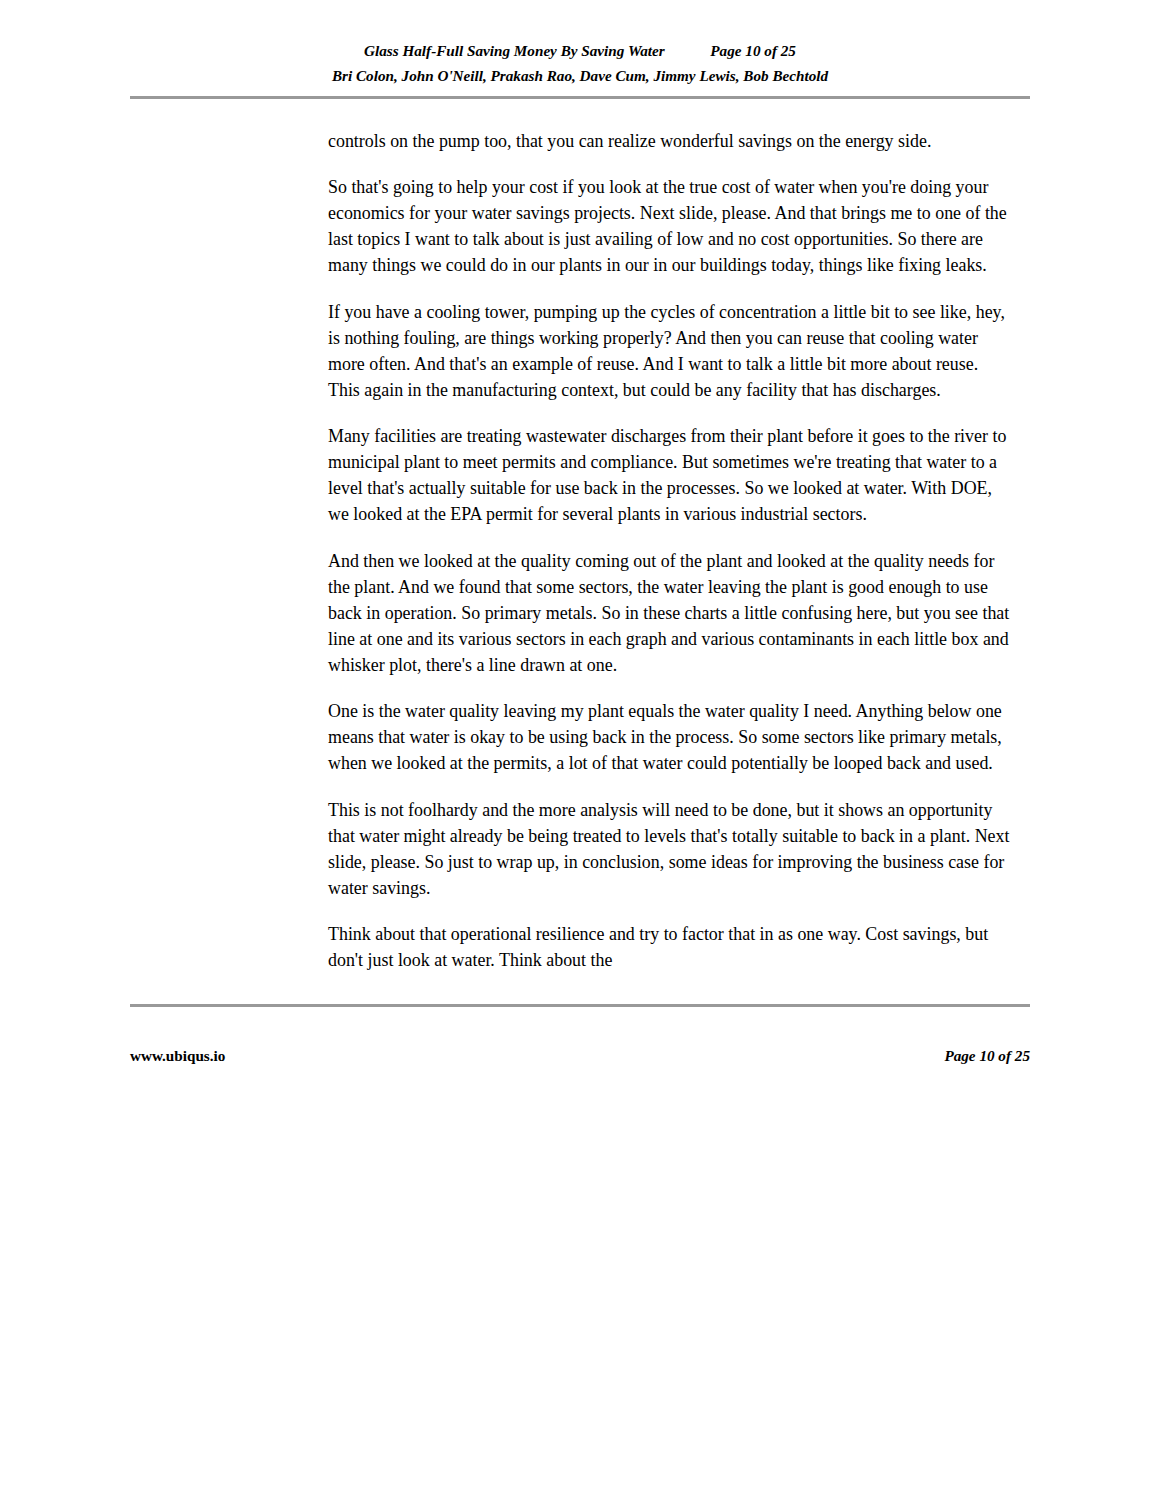Glass Half-Full Saving Money By Saving Water Page 10 of 25
Bri Colon, John O'Neill, Prakash Rao, Dave Cum, Jimmy Lewis, Bob Bechtold
controls on the pump too, that you can realize wonderful savings on the energy side.
So that's going to help your cost if you look at the true cost of water when you're doing your economics for your water savings projects. Next slide, please. And that brings me to one of the last topics I want to talk about is just availing of low and no cost opportunities. So there are many things we could do in our plants in our in our buildings today, things like fixing leaks.
If you have a cooling tower, pumping up the cycles of concentration a little bit to see like, hey, is nothing fouling, are things working properly? And then you can reuse that cooling water more often. And that's an example of reuse. And I want to talk a little bit more about reuse. This again in the manufacturing context, but could be any facility that has discharges.
Many facilities are treating wastewater discharges from their plant before it goes to the river to municipal plant to meet permits and compliance. But sometimes we're treating that water to a level that's actually suitable for use back in the processes. So we looked at water. With DOE, we looked at the EPA permit for several plants in various industrial sectors.
And then we looked at the quality coming out of the plant and looked at the quality needs for the plant. And we found that some sectors, the water leaving the plant is good enough to use back in operation. So primary metals. So in these charts a little confusing here, but you see that line at one and its various sectors in each graph and various contaminants in each little box and whisker plot, there's a line drawn at one.
One is the water quality leaving my plant equals the water quality I need. Anything below one means that water is okay to be using back in the process. So some sectors like primary metals, when we looked at the permits, a lot of that water could potentially be looped back and used.
This is not foolhardy and the more analysis will need to be done, but it shows an opportunity that water might already be being treated to levels that's totally suitable to back in a plant. Next slide, please. So just to wrap up, in conclusion, some ideas for improving the business case for water savings.
Think about that operational resilience and try to factor that in as one way. Cost savings, but don't just look at water. Think about the
www.ubiqus.io Page 10 of 25